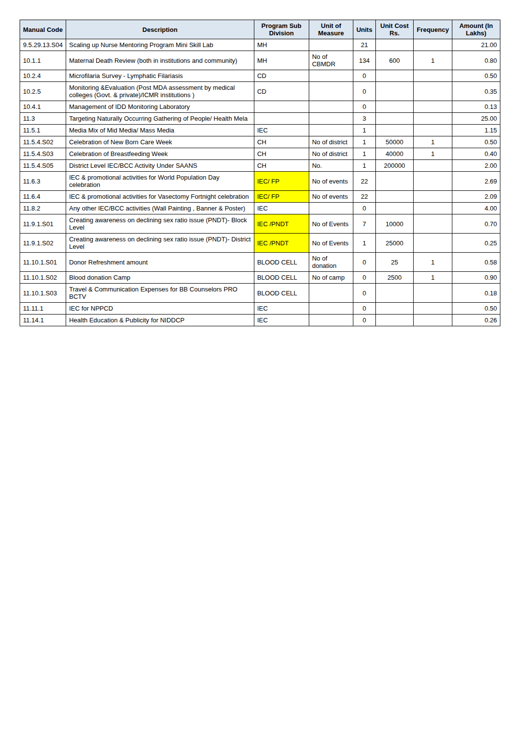| Manual Code | Description | Program Sub Division | Unit of Measure | Units | Unit Cost Rs. | Frequency | Amount (In Lakhs) |
| --- | --- | --- | --- | --- | --- | --- | --- |
| 9.5.29.13.S04 | Scaling up Nurse Mentoring Program Mini Skill Lab | MH | | 21 | | | 21.00 |
| 10.1.1 | Maternal Death Review (both in institutions and community) | MH | No of CBMDR | 134 | 600 | 1 | 0.80 |
| 10.2.4 | Microfilaria Survey - Lymphatic Filariasis | CD | | 0 | | | 0.50 |
| 10.2.5 | Monitoring &Evaluation (Post MDA assessment by medical colleges (Govt. & private)/ICMR institutions ) | CD | | 0 | | | 0.35 |
| 10.4.1 | Management of IDD Monitoring Laboratory | | | 0 | | | 0.13 |
| 11.3 | Targeting Naturally Occurring Gathering of People/ Health Mela | | | 3 | | | 25.00 |
| 11.5.1 | Media Mix of Mid Media/ Mass Media | IEC | | 1 | | | 1.15 |
| 11.5.4.S02 | Celebration of New Born Care Week | CH | No of district | 1 | 50000 | 1 | 0.50 |
| 11.5.4.S03 | Celebration of Breastfeeding Week | CH | No of district | 1 | 40000 | 1 | 0.40 |
| 11.5.4.S05 | District Level IEC/BCC Activity Under SAANS | CH | No. | 1 | 200000 | | 2.00 |
| 11.6.3 | IEC & promotional activities for World Population Day celebration | IEC/ FP | No of events | 22 | | | 2.69 |
| 11.6.4 | IEC & promotional activities for Vasectomy Fortnight celebration | IEC/ FP | No of events | 22 | | | 2.09 |
| 11.8.2 | Any other IEC/BCC activities (Wall Painting , Banner & Poster) | IEC | | 0 | | | 4.00 |
| 11.9.1.S01 | Creating awareness on declining sex ratio issue (PNDT)- Block Level | IEC /PNDT | No of Events | 7 | 10000 | | 0.70 |
| 11.9.1.S02 | Creating awareness on declining sex ratio issue (PNDT)- District Level | IEC /PNDT | No of Events | 1 | 25000 | | 0.25 |
| 11.10.1.S01 | Donor Refreshment amount | BLOOD CELL | No of donation | 0 | 25 | 1 | 0.58 |
| 11.10.1.S02 | Blood donation Camp | BLOOD CELL | No of camp | 0 | 2500 | 1 | 0.90 |
| 11.10.1.S03 | Travel & Communication Expenses for BB Counselors PRO BCTV | BLOOD CELL | | 0 | | | 0.18 |
| 11.11.1 | IEC for NPPCD | IEC | | 0 | | | 0.50 |
| 11.14.1 | Health Education & Publicity for NIDDCP | IEC | | 0 | | | 0.26 |